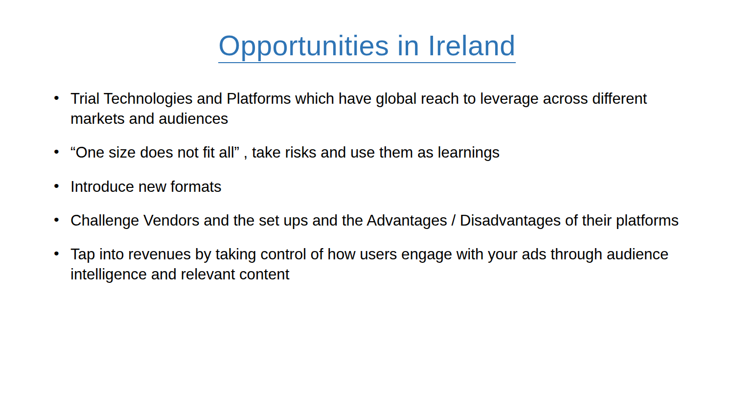Opportunities in Ireland
Trial Technologies and Platforms which have global reach to leverage across different markets and audiences
“One size does not fit all” , take risks and use them as learnings
Introduce new formats
Challenge Vendors and the set ups and the Advantages / Disadvantages of their platforms
Tap into revenues by taking control of how users engage with your ads through audience intelligence and relevant content